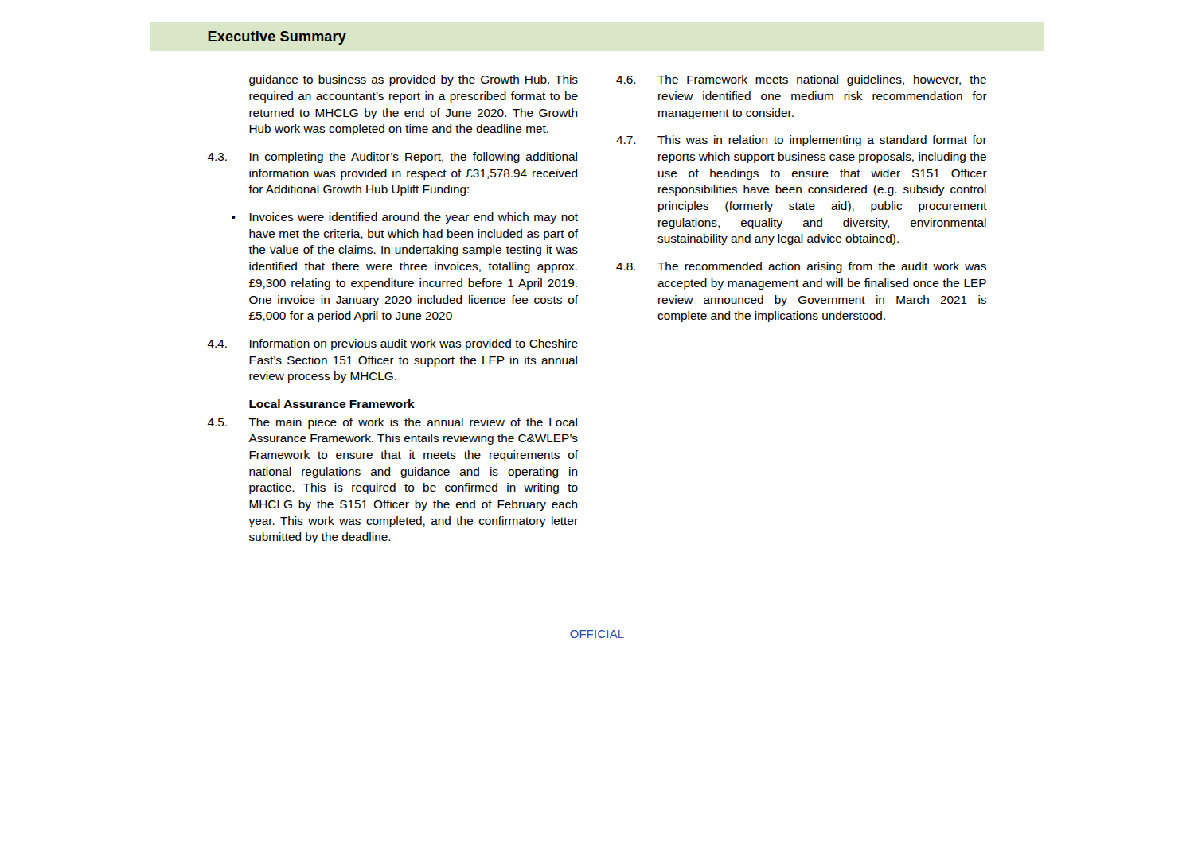Executive Summary
guidance to business as provided by the Growth Hub. This required an accountant’s report in a prescribed format to be returned to MHCLG by the end of June 2020. The Growth Hub work was completed on time and the deadline met.
4.3.
In completing the Auditor’s Report, the following additional information was provided in respect of £31,578.94 received for Additional Growth Hub Uplift Funding:
Invoices were identified around the year end which may not have met the criteria, but which had been included as part of the value of the claims. In undertaking sample testing it was identified that there were three invoices, totalling approx. £9,300 relating to expenditure incurred before 1 April 2019. One invoice in January 2020 included licence fee costs of £5,000 for a period April to June 2020
4.4.
Information on previous audit work was provided to Cheshire East’s Section 151 Officer to support the LEP in its annual review process by MHCLG.
Local Assurance Framework
4.5.
The main piece of work is the annual review of the Local Assurance Framework. This entails reviewing the C&WLEP’s Framework to ensure that it meets the requirements of national regulations and guidance and is operating in practice. This is required to be confirmed in writing to MHCLG by the S151 Officer by the end of February each year. This work was completed, and the confirmatory letter submitted by the deadline.
4.6.
The Framework meets national guidelines, however, the review identified one medium risk recommendation for management to consider.
4.7.
This was in relation to implementing a standard format for reports which support business case proposals, including the use of headings to ensure that wider S151 Officer responsibilities have been considered (e.g. subsidy control principles (formerly state aid), public procurement regulations, equality and diversity, environmental sustainability and any legal advice obtained).
4.8.
The recommended action arising from the audit work was accepted by management and will be finalised once the LEP review announced by Government in March 2021 is complete and the implications understood.
OFFICIAL